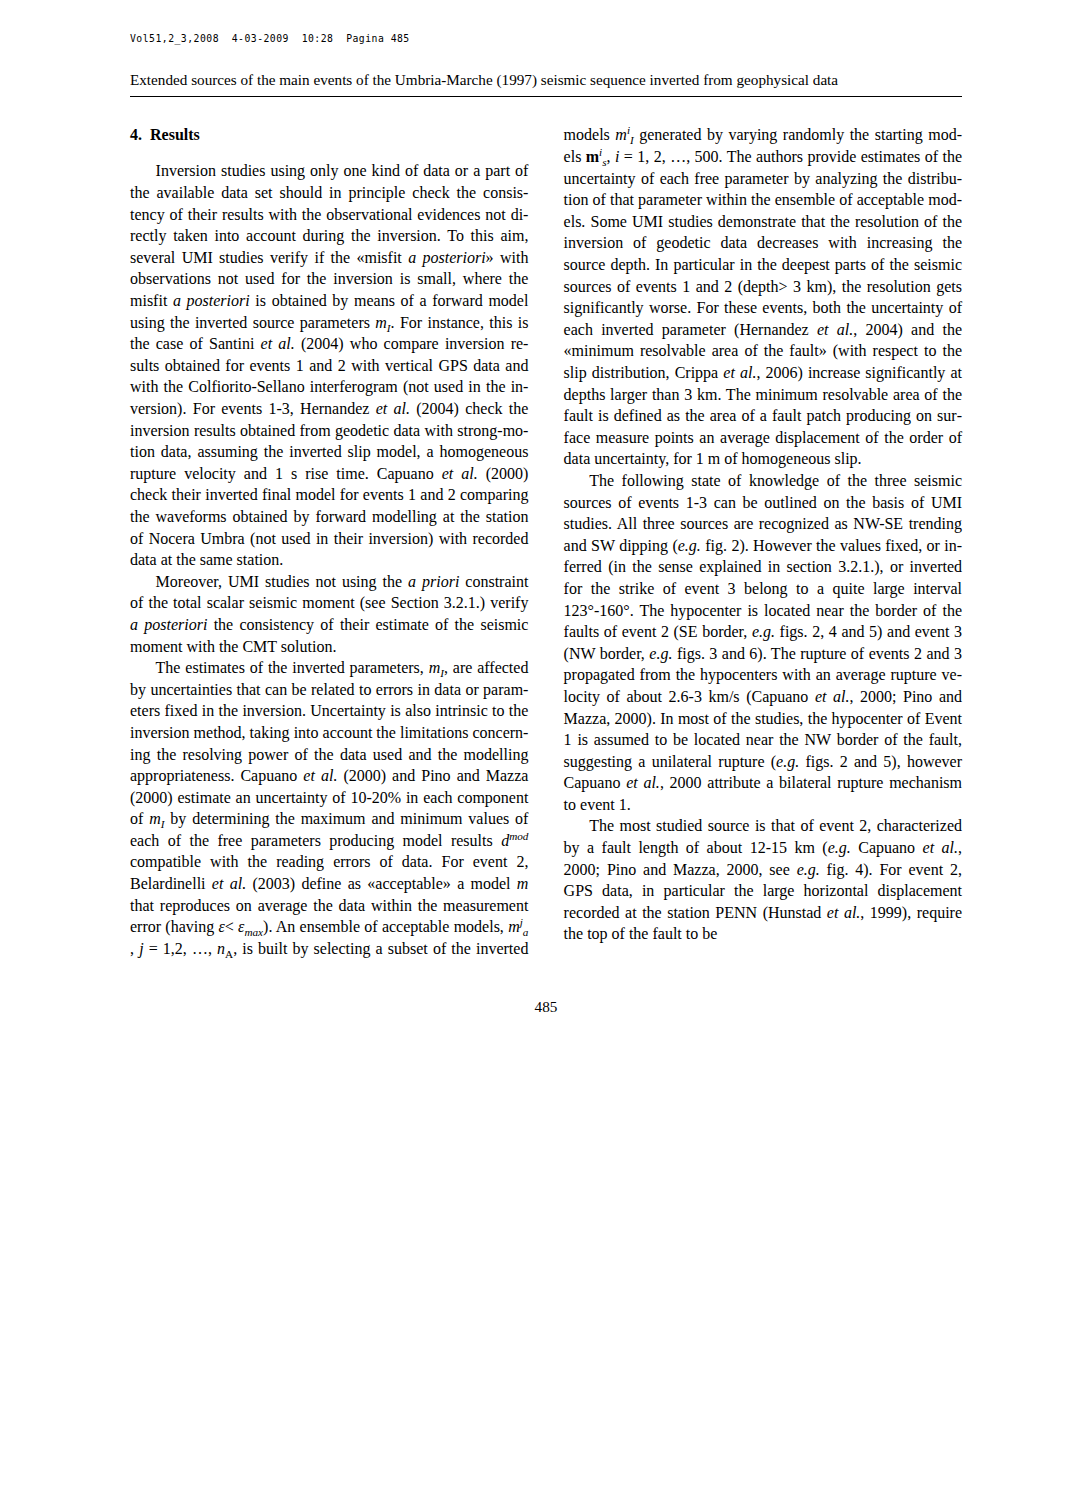Vol51,2_3,2008 4-03-2009 10:28 Pagina 485
Extended sources of the main events of the Umbria-Marche (1997) seismic sequence inverted from geophysical data
4. Results
Inversion studies using only one kind of data or a part of the available data set should in principle check the consistency of their results with the observational evidences not directly taken into account during the inversion. To this aim, several UMI studies verify if the «misfit a posteriori» with observations not used for the inversion is small, where the misfit a posteriori is obtained by means of a forward model using the inverted source parameters mI. For instance, this is the case of Santini et al. (2004) who compare inversion results obtained for events 1 and 2 with vertical GPS data and with the Colfiorito-Sellano interferogram (not used in the inversion). For events 1-3, Hernandez et al. (2004) check the inversion results obtained from geodetic data with strong-motion data, assuming the inverted slip model, a homogeneous rupture velocity and 1 s rise time. Capuano et al. (2000) check their inverted final model for events 1 and 2 comparing the waveforms obtained by forward modelling at the station of Nocera Umbra (not used in their inversion) with recorded data at the same station.
Moreover, UMI studies not using the a priori constraint of the total scalar seismic moment (see Section 3.2.1.) verify a posteriori the consistency of their estimate of the seismic moment with the CMT solution.
The estimates of the inverted parameters, mI, are affected by uncertainties that can be related to errors in data or parameters fixed in the inversion. Uncertainty is also intrinsic to the inversion method, taking into account the limitations concerning the resolving power of the data used and the modelling appropriateness. Capuano et al. (2000) and Pino and Mazza (2000) estimate an uncertainty of 10-20% in each component of mI by determining the maximum and minimum values of each of the free parameters producing model results dmod compatible with the reading errors of data. For event 2, Belardinelli et al. (2003) define as «acceptable» a model m that reproduces on average the data within the measurement error (having ε< εmax). An ensemble of acceptable models, mja , j = 1,2, …, nA, is built by selecting a subset of the inverted models miI generated by varying randomly the starting models mis, i = 1, 2, …, 500. The authors provide estimates of the uncertainty of each free parameter by analyzing the distribution of that parameter within the ensemble of acceptable models. Some UMI studies demonstrate that the resolution of the inversion of geodetic data decreases with increasing the source depth. In particular in the deepest parts of the seismic sources of events 1 and 2 (depth> 3 km), the resolution gets significantly worse. For these events, both the uncertainty of each inverted parameter (Hernandez et al., 2004) and the «minimum resolvable area of the fault» (with respect to the slip distribution, Crippa et al., 2006) increase significantly at depths larger than 3 km. The minimum resolvable area of the fault is defined as the area of a fault patch producing on surface measure points an average displacement of the order of data uncertainty, for 1 m of homogeneous slip.
The following state of knowledge of the three seismic sources of events 1-3 can be outlined on the basis of UMI studies. All three sources are recognized as NW-SE trending and SW dipping (e.g. fig. 2). However the values fixed, or inferred (in the sense explained in section 3.2.1.), or inverted for the strike of event 3 belong to a quite large interval 123°-160°. The hypocenter is located near the border of the faults of event 2 (SE border, e.g. figs. 2, 4 and 5) and event 3 (NW border, e.g. figs. 3 and 6). The rupture of events 2 and 3 propagated from the hypocenters with an average rupture velocity of about 2.6-3 km/s (Capuano et al., 2000; Pino and Mazza, 2000). In most of the studies, the hypocenter of Event 1 is assumed to be located near the NW border of the fault, suggesting a unilateral rupture (e.g. figs. 2 and 5), however Capuano et al., 2000 attribute a bilateral rupture mechanism to event 1.
The most studied source is that of event 2, characterized by a fault length of about 12-15 km (e.g. Capuano et al., 2000; Pino and Mazza, 2000, see e.g. fig. 4). For event 2, GPS data, in particular the large horizontal displacement recorded at the station PENN (Hunstad et al., 1999), require the top of the fault to be
485